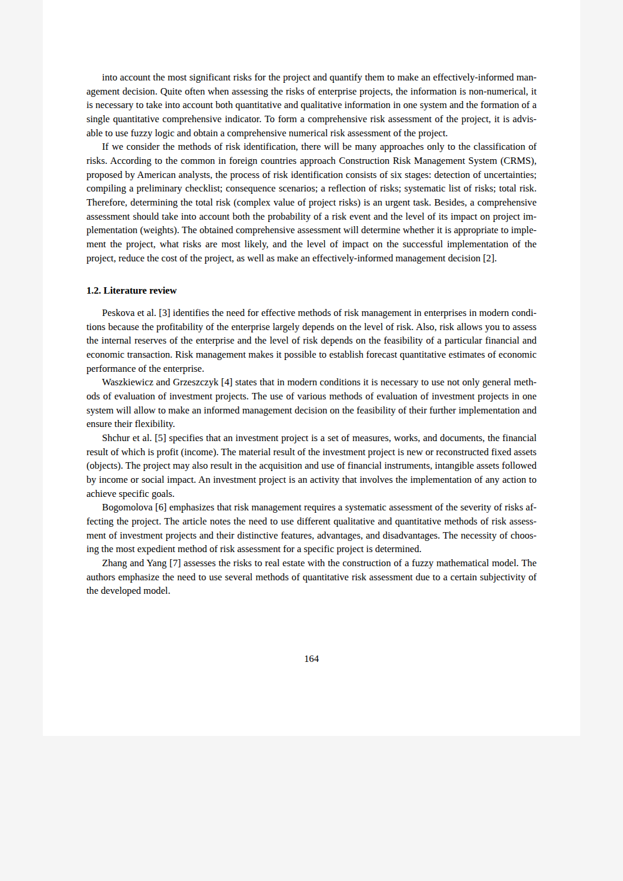into account the most significant risks for the project and quantify them to make an effectively-informed management decision. Quite often when assessing the risks of enterprise projects, the information is non-numerical, it is necessary to take into account both quantitative and qualitative information in one system and the formation of a single quantitative comprehensive indicator. To form a comprehensive risk assessment of the project, it is advisable to use fuzzy logic and obtain a comprehensive numerical risk assessment of the project.
If we consider the methods of risk identification, there will be many approaches only to the classification of risks. According to the common in foreign countries approach Construction Risk Management System (CRMS), proposed by American analysts, the process of risk identification consists of six stages: detection of uncertainties; compiling a preliminary checklist; consequence scenarios; a reflection of risks; systematic list of risks; total risk. Therefore, determining the total risk (complex value of project risks) is an urgent task. Besides, a comprehensive assessment should take into account both the probability of a risk event and the level of its impact on project implementation (weights). The obtained comprehensive assessment will determine whether it is appropriate to implement the project, what risks are most likely, and the level of impact on the successful implementation of the project, reduce the cost of the project, as well as make an effectively-informed management decision [2].
1.2. Literature review
Peskova et al. [3] identifies the need for effective methods of risk management in enterprises in modern conditions because the profitability of the enterprise largely depends on the level of risk. Also, risk allows you to assess the internal reserves of the enterprise and the level of risk depends on the feasibility of a particular financial and economic transaction. Risk management makes it possible to establish forecast quantitative estimates of economic performance of the enterprise.
Waszkiewicz and Grzeszczyk [4] states that in modern conditions it is necessary to use not only general methods of evaluation of investment projects. The use of various methods of evaluation of investment projects in one system will allow to make an informed management decision on the feasibility of their further implementation and ensure their flexibility.
Shchur et al. [5] specifies that an investment project is a set of measures, works, and documents, the financial result of which is profit (income). The material result of the investment project is new or reconstructed fixed assets (objects). The project may also result in the acquisition and use of financial instruments, intangible assets followed by income or social impact. An investment project is an activity that involves the implementation of any action to achieve specific goals.
Bogomolova [6] emphasizes that risk management requires a systematic assessment of the severity of risks affecting the project. The article notes the need to use different qualitative and quantitative methods of risk assessment of investment projects and their distinctive features, advantages, and disadvantages. The necessity of choosing the most expedient method of risk assessment for a specific project is determined.
Zhang and Yang [7] assesses the risks to real estate with the construction of a fuzzy mathematical model. The authors emphasize the need to use several methods of quantitative risk assessment due to a certain subjectivity of the developed model.
164